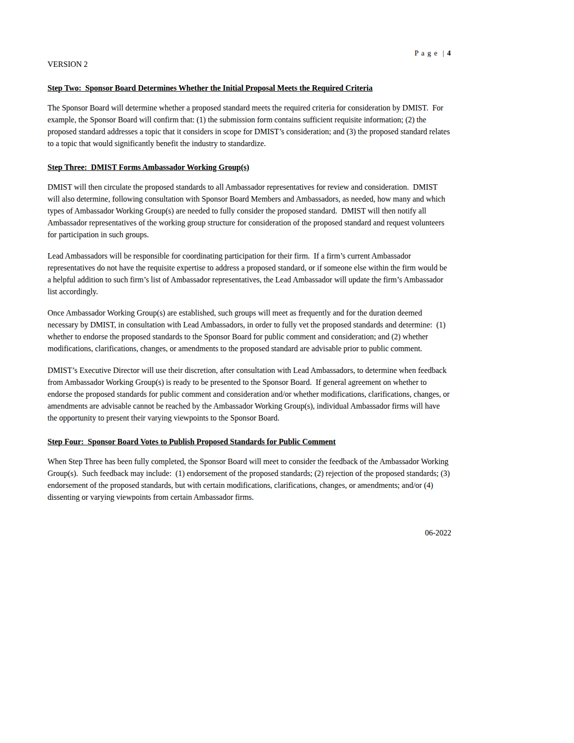P a g e | 4
VERSION 2
Step Two: Sponsor Board Determines Whether the Initial Proposal Meets the Required Criteria
The Sponsor Board will determine whether a proposed standard meets the required criteria for consideration by DMIST. For example, the Sponsor Board will confirm that: (1) the submission form contains sufficient requisite information; (2) the proposed standard addresses a topic that it considers in scope for DMIST’s consideration; and (3) the proposed standard relates to a topic that would significantly benefit the industry to standardize.
Step Three: DMIST Forms Ambassador Working Group(s)
DMIST will then circulate the proposed standards to all Ambassador representatives for review and consideration. DMIST will also determine, following consultation with Sponsor Board Members and Ambassadors, as needed, how many and which types of Ambassador Working Group(s) are needed to fully consider the proposed standard. DMIST will then notify all Ambassador representatives of the working group structure for consideration of the proposed standard and request volunteers for participation in such groups.
Lead Ambassadors will be responsible for coordinating participation for their firm. If a firm’s current Ambassador representatives do not have the requisite expertise to address a proposed standard, or if someone else within the firm would be a helpful addition to such firm’s list of Ambassador representatives, the Lead Ambassador will update the firm’s Ambassador list accordingly.
Once Ambassador Working Group(s) are established, such groups will meet as frequently and for the duration deemed necessary by DMIST, in consultation with Lead Ambassadors, in order to fully vet the proposed standards and determine: (1) whether to endorse the proposed standards to the Sponsor Board for public comment and consideration; and (2) whether modifications, clarifications, changes, or amendments to the proposed standard are advisable prior to public comment.
DMIST’s Executive Director will use their discretion, after consultation with Lead Ambassadors, to determine when feedback from Ambassador Working Group(s) is ready to be presented to the Sponsor Board. If general agreement on whether to endorse the proposed standards for public comment and consideration and/or whether modifications, clarifications, changes, or amendments are advisable cannot be reached by the Ambassador Working Group(s), individual Ambassador firms will have the opportunity to present their varying viewpoints to the Sponsor Board.
Step Four: Sponsor Board Votes to Publish Proposed Standards for Public Comment
When Step Three has been fully completed, the Sponsor Board will meet to consider the feedback of the Ambassador Working Group(s). Such feedback may include: (1) endorsement of the proposed standards; (2) rejection of the proposed standards; (3) endorsement of the proposed standards, but with certain modifications, clarifications, changes, or amendments; and/or (4) dissenting or varying viewpoints from certain Ambassador firms.
06-2022